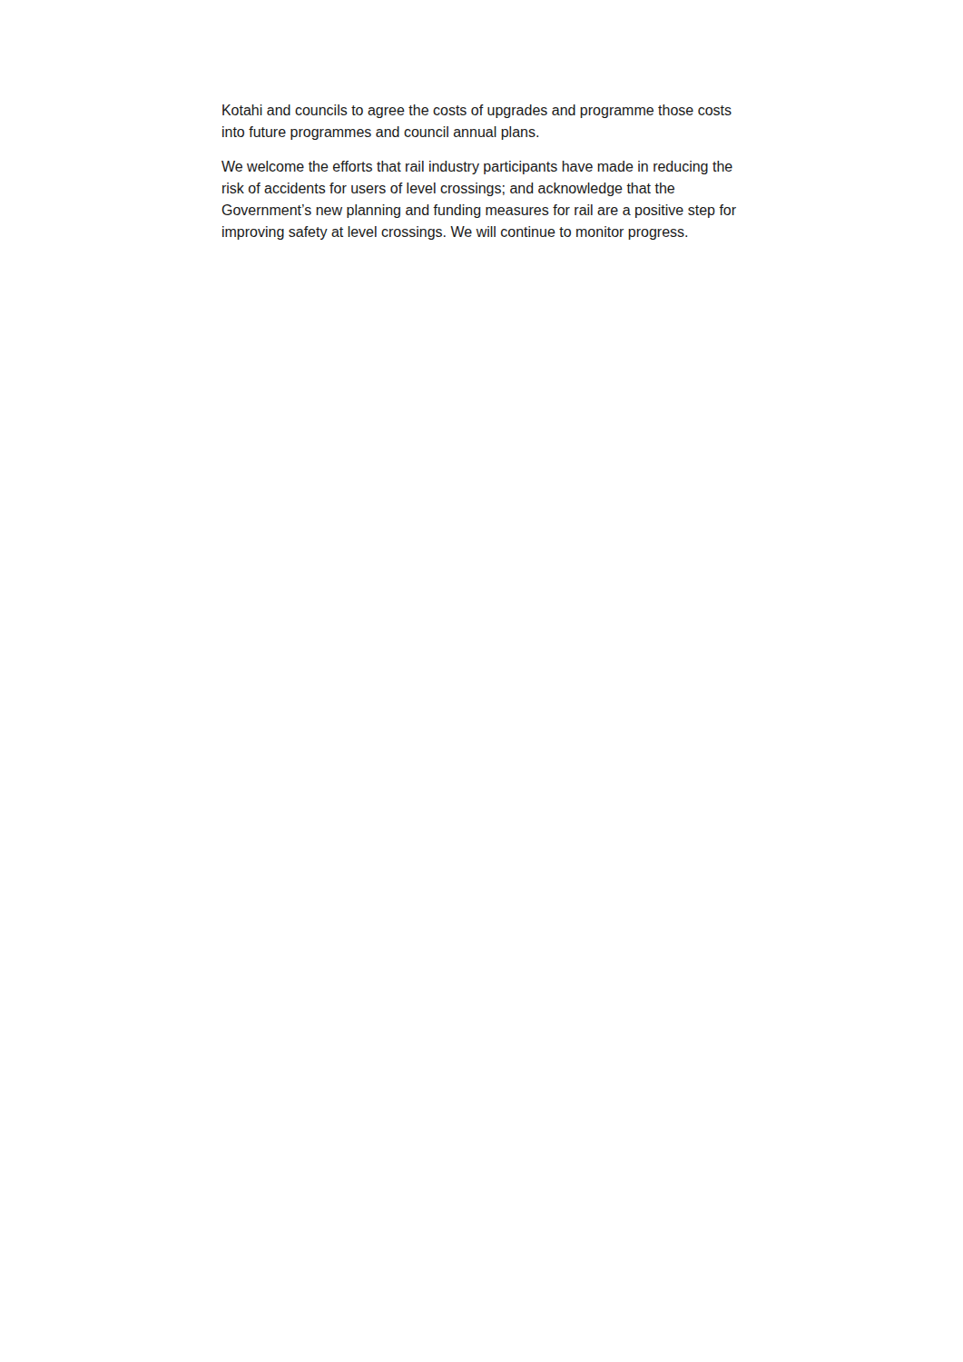Kotahi and councils to agree the costs of upgrades and programme those costs into future programmes and council annual plans.
We welcome the efforts that rail industry participants have made in reducing the risk of accidents for users of level crossings; and acknowledge that the Government’s new planning and funding measures for rail are a positive step for improving safety at level crossings. We will continue to monitor progress.